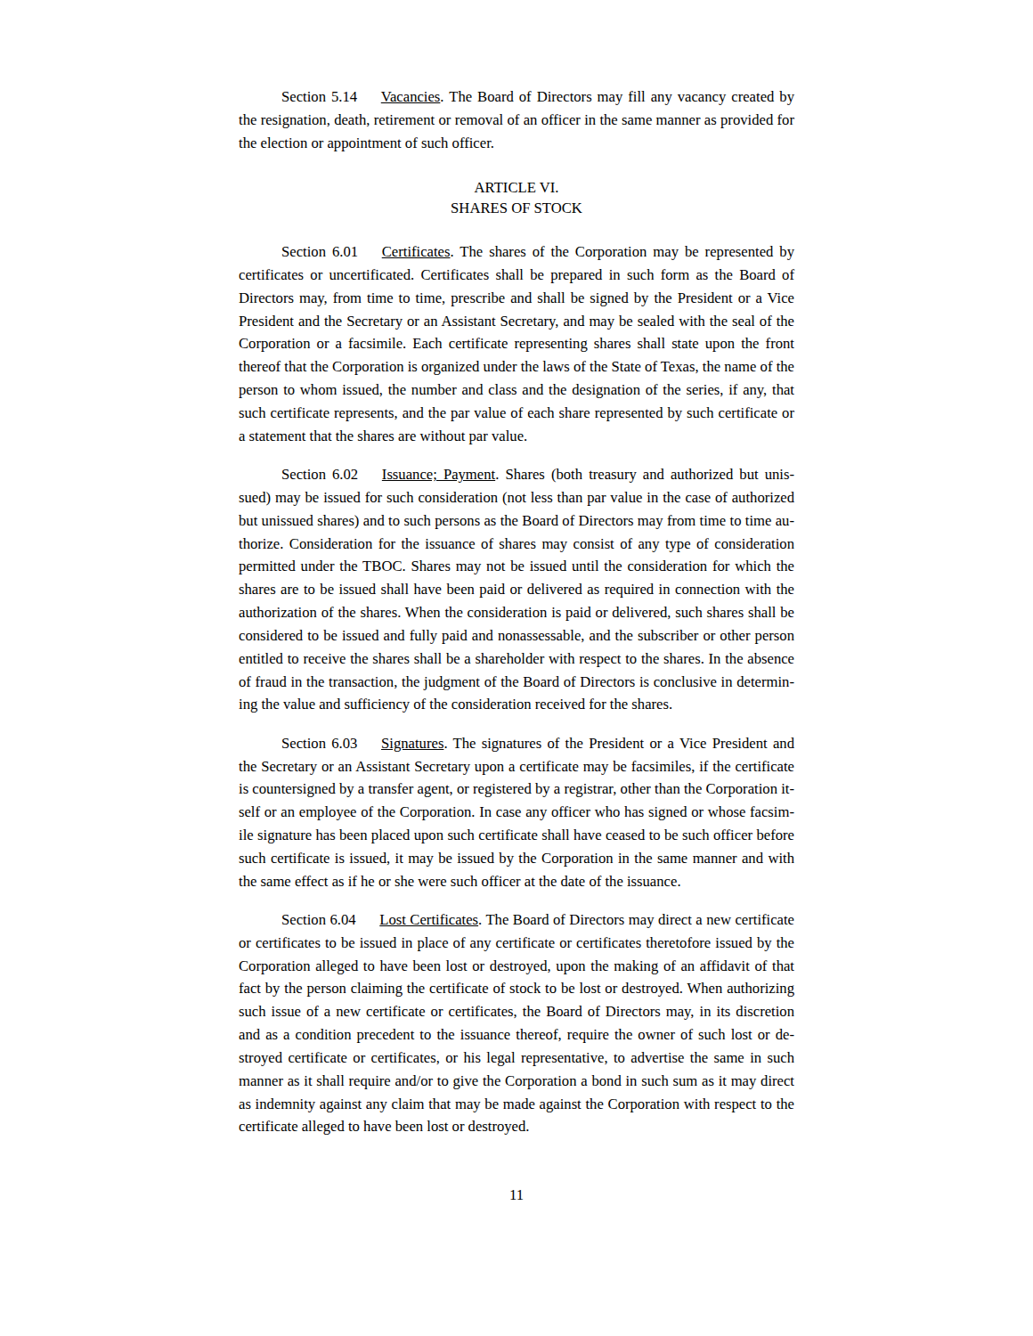Section 5.14 Vacancies. The Board of Directors may fill any vacancy created by the resignation, death, retirement or removal of an officer in the same manner as provided for the election or appointment of such officer.
ARTICLE VI.
SHARES OF STOCK
Section 6.01 Certificates. The shares of the Corporation may be represented by certificates or uncertificated. Certificates shall be prepared in such form as the Board of Directors may, from time to time, prescribe and shall be signed by the President or a Vice President and the Secretary or an Assistant Secretary, and may be sealed with the seal of the Corporation or a facsimile. Each certificate representing shares shall state upon the front thereof that the Corporation is organized under the laws of the State of Texas, the name of the person to whom issued, the number and class and the designation of the series, if any, that such certificate represents, and the par value of each share represented by such certificate or a statement that the shares are without par value.
Section 6.02 Issuance; Payment. Shares (both treasury and authorized but unissued) may be issued for such consideration (not less than par value in the case of authorized but unissued shares) and to such persons as the Board of Directors may from time to time authorize. Consideration for the issuance of shares may consist of any type of consideration permitted under the TBOC. Shares may not be issued until the consideration for which the shares are to be issued shall have been paid or delivered as required in connection with the authorization of the shares. When the consideration is paid or delivered, such shares shall be considered to be issued and fully paid and nonassessable, and the subscriber or other person entitled to receive the shares shall be a shareholder with respect to the shares. In the absence of fraud in the transaction, the judgment of the Board of Directors is conclusive in determining the value and sufficiency of the consideration received for the shares.
Section 6.03 Signatures. The signatures of the President or a Vice President and the Secretary or an Assistant Secretary upon a certificate may be facsimiles, if the certificate is countersigned by a transfer agent, or registered by a registrar, other than the Corporation itself or an employee of the Corporation. In case any officer who has signed or whose facsimile signature has been placed upon such certificate shall have ceased to be such officer before such certificate is issued, it may be issued by the Corporation in the same manner and with the same effect as if he or she were such officer at the date of the issuance.
Section 6.04 Lost Certificates. The Board of Directors may direct a new certificate or certificates to be issued in place of any certificate or certificates theretofore issued by the Corporation alleged to have been lost or destroyed, upon the making of an affidavit of that fact by the person claiming the certificate of stock to be lost or destroyed. When authorizing such issue of a new certificate or certificates, the Board of Directors may, in its discretion and as a condition precedent to the issuance thereof, require the owner of such lost or destroyed certificate or certificates, or his legal representative, to advertise the same in such manner as it shall require and/or to give the Corporation a bond in such sum as it may direct as indemnity against any claim that may be made against the Corporation with respect to the certificate alleged to have been lost or destroyed.
11